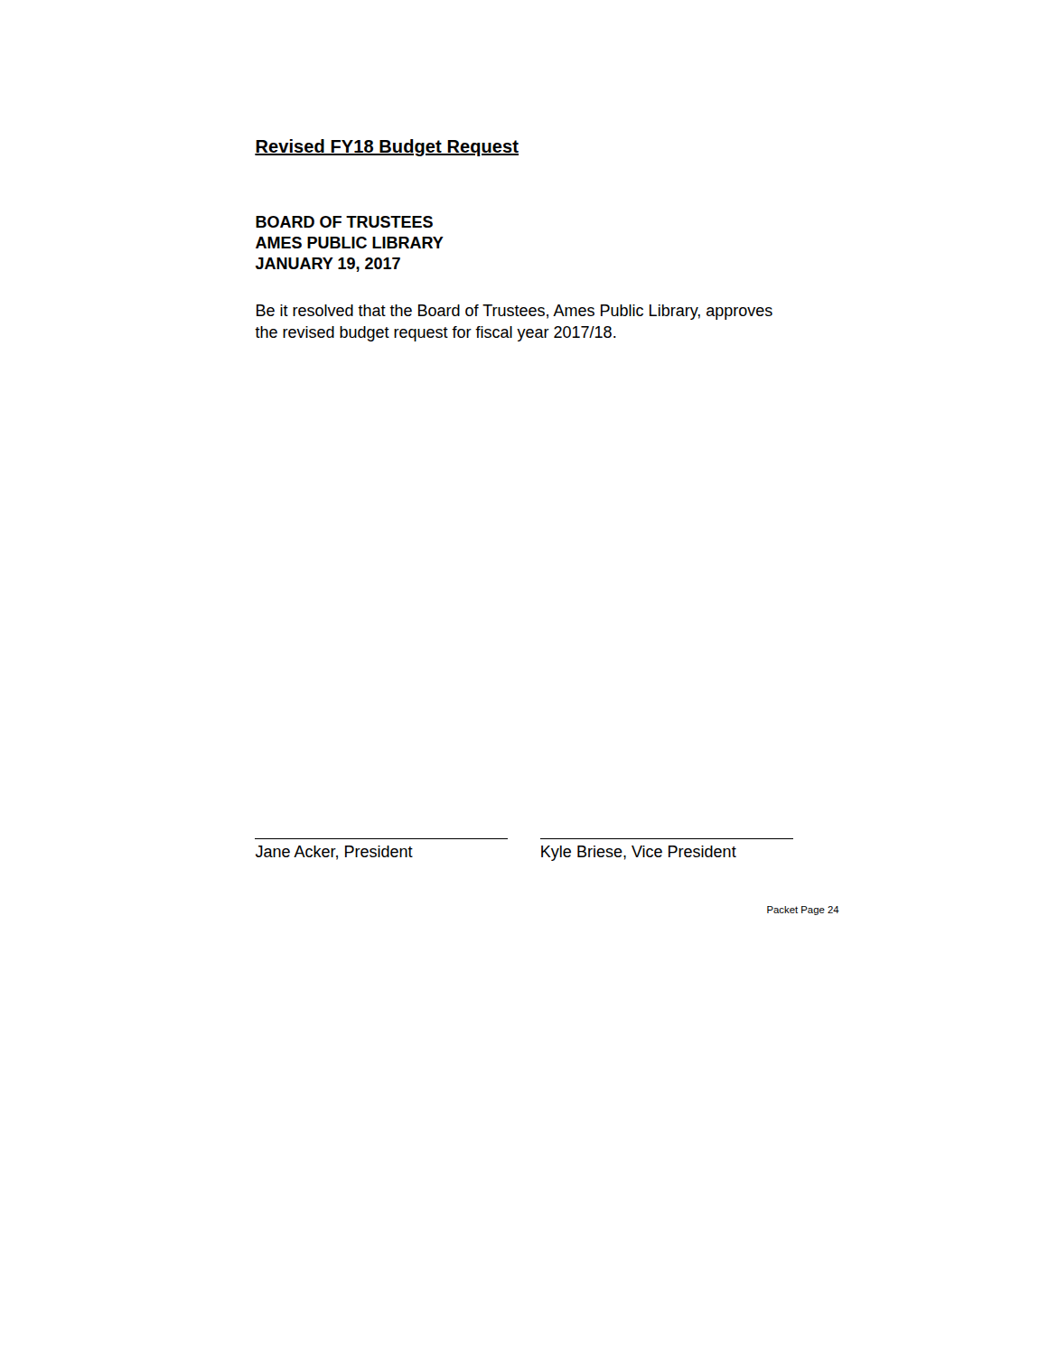Revised FY18 Budget Request
BOARD OF TRUSTEES
AMES PUBLIC LIBRARY
JANUARY 19, 2017
Be it resolved that the Board of Trustees, Ames Public Library, approves the revised budget request for fiscal year 2017/18.
Jane Acker, President
Kyle Briese, Vice President
Packet Page 24